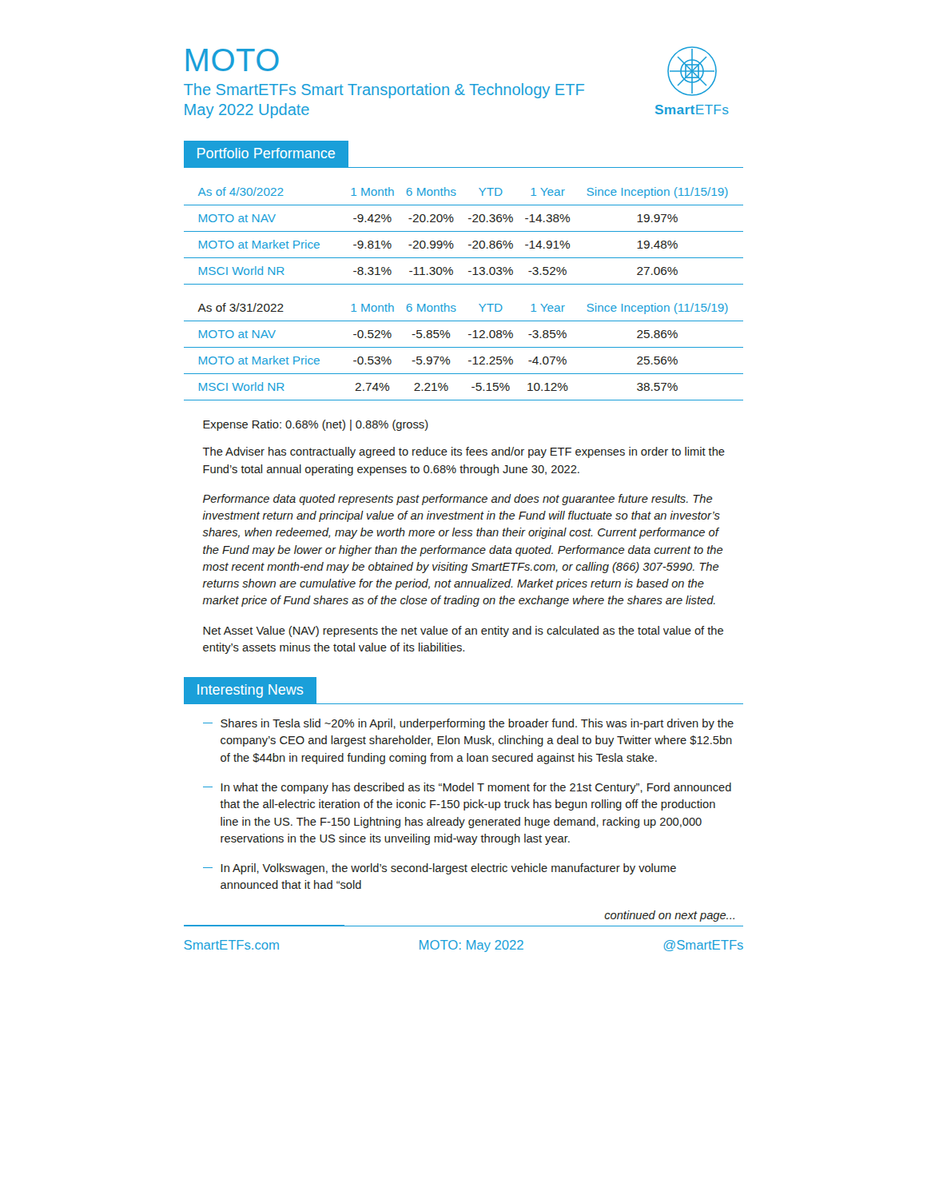MOTO
The SmartETFs Smart Transportation & Technology ETF
May 2022 Update
Smart ETFs
Portfolio Performance
| As of 4/30/2022 | 1 Month | 6 Months | YTD | 1 Year | Since Inception (11/15/19) |
| --- | --- | --- | --- | --- | --- |
| MOTO at NAV | -9.42% | -20.20% | -20.36% | -14.38% | 19.97% |
| MOTO at Market Price | -9.81% | -20.99% | -20.86% | -14.91% | 19.48% |
| MSCI World NR | -8.31% | -11.30% | -13.03% | -3.52% | 27.06% |
| As of 3/31/2022 | 1 Month | 6 Months | YTD | 1 Year | Since Inception (11/15/19) |
| MOTO at NAV | -0.52% | -5.85% | -12.08% | -3.85% | 25.86% |
| MOTO at Market Price | -0.53% | -5.97% | -12.25% | -4.07% | 25.56% |
| MSCI World NR | 2.74% | 2.21% | -5.15% | 10.12% | 38.57% |
Expense Ratio: 0.68% (net) | 0.88% (gross)
The Adviser has contractually agreed to reduce its fees and/or pay ETF expenses in order to limit the Fund’s total annual operating expenses to 0.68% through June 30, 2022.
Performance data quoted represents past performance and does not guarantee future results. The investment return and principal value of an investment in the Fund will fluctuate so that an investor’s shares, when redeemed, may be worth more or less than their original cost. Current performance of the Fund may be lower or higher than the performance data quoted. Performance data current to the most recent month-end may be obtained by visiting SmartETFs.com, or calling (866) 307-5990. The returns shown are cumulative for the period, not annualized. Market prices return is based on the market price of Fund shares as of the close of trading on the exchange where the shares are listed.
Net Asset Value (NAV) represents the net value of an entity and is calculated as the total value of the entity’s assets minus the total value of its liabilities.
Interesting News
Shares in Tesla slid ~20% in April, underperforming the broader fund. This was in-part driven by the company’s CEO and largest shareholder, Elon Musk, clinching a deal to buy Twitter where $12.5bn of the $44bn in required funding coming from a loan secured against his Tesla stake.
In what the company has described as its “Model T moment for the 21st Century”, Ford announced that the all-electric iteration of the iconic F-150 pick-up truck has begun rolling off the production line in the US. The F-150 Lightning has already generated huge demand, racking up 200,000 reservations in the US since its unveiling mid-way through last year.
In April, Volkswagen, the world’s second-largest electric vehicle manufacturer by volume announced that it had “sold
continued on next page...
SmartETFs.com
MOTO: May 2022
@SmartETFs